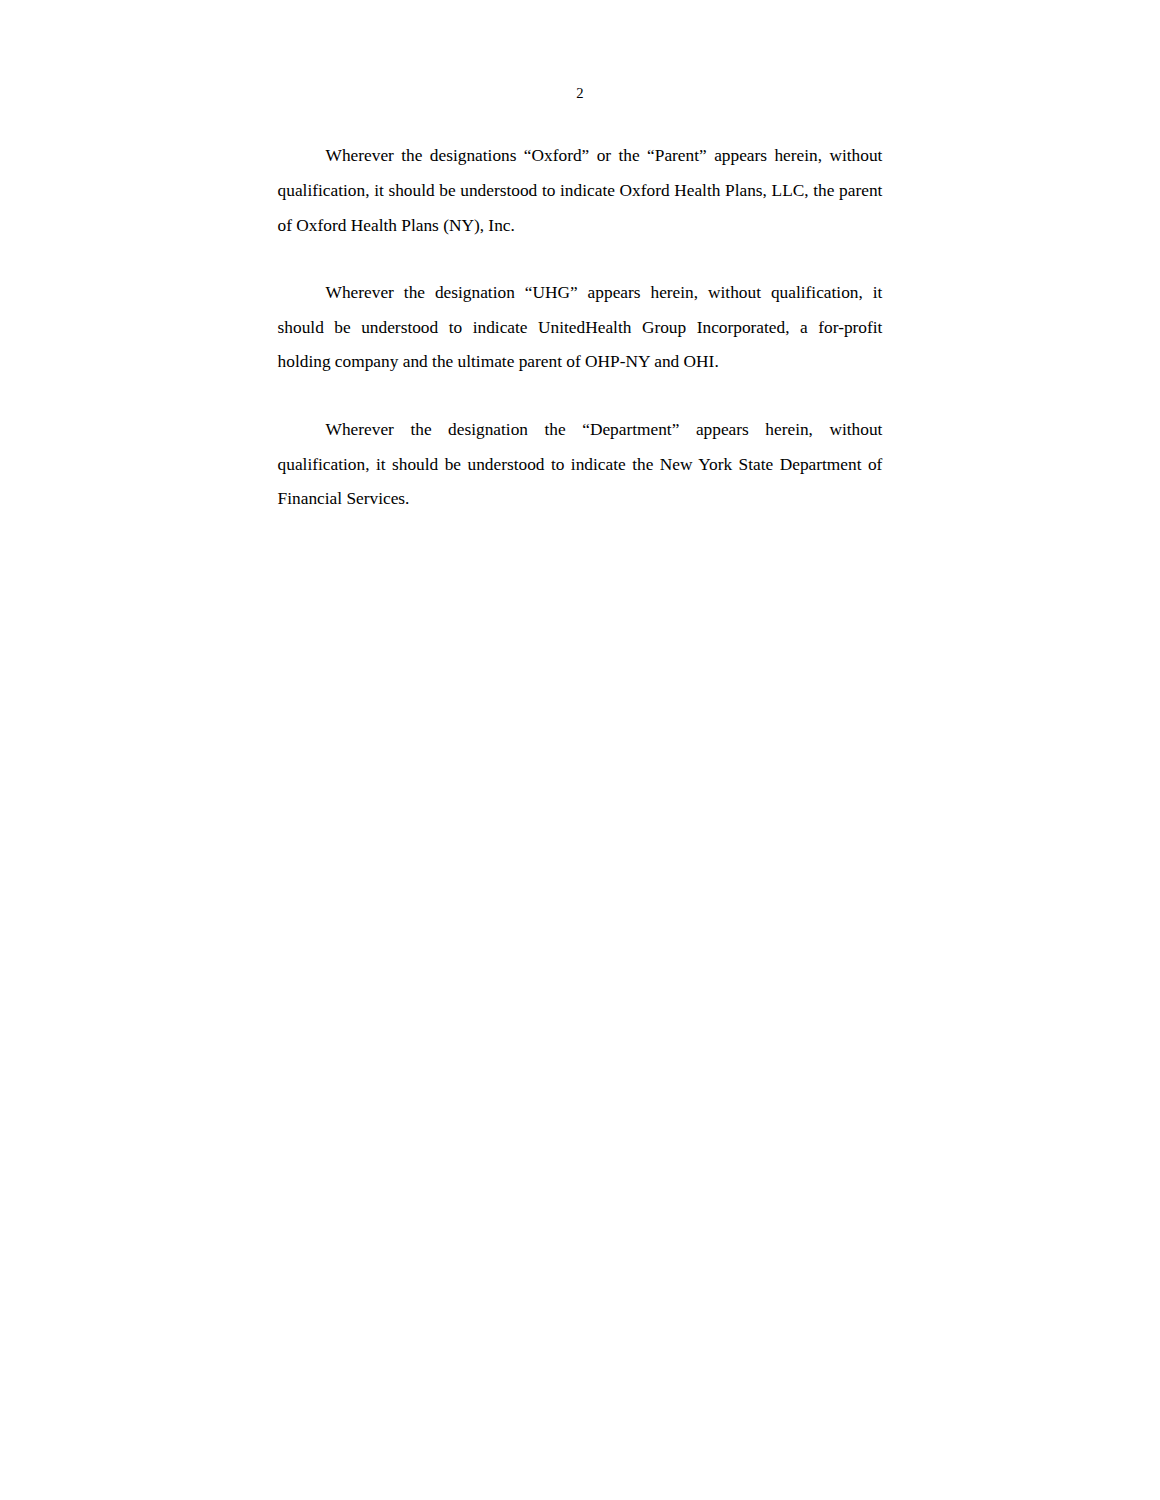2
Wherever the designations “Oxford” or the “Parent” appears herein, without qualification, it should be understood to indicate Oxford Health Plans, LLC, the parent of Oxford Health Plans (NY), Inc.
Wherever the designation “UHG” appears herein, without qualification, it should be understood to indicate UnitedHealth Group Incorporated, a for-profit holding company and the ultimate parent of OHP-NY and OHI.
Wherever the designation the “Department” appears herein, without qualification, it should be understood to indicate the New York State Department of Financial Services.